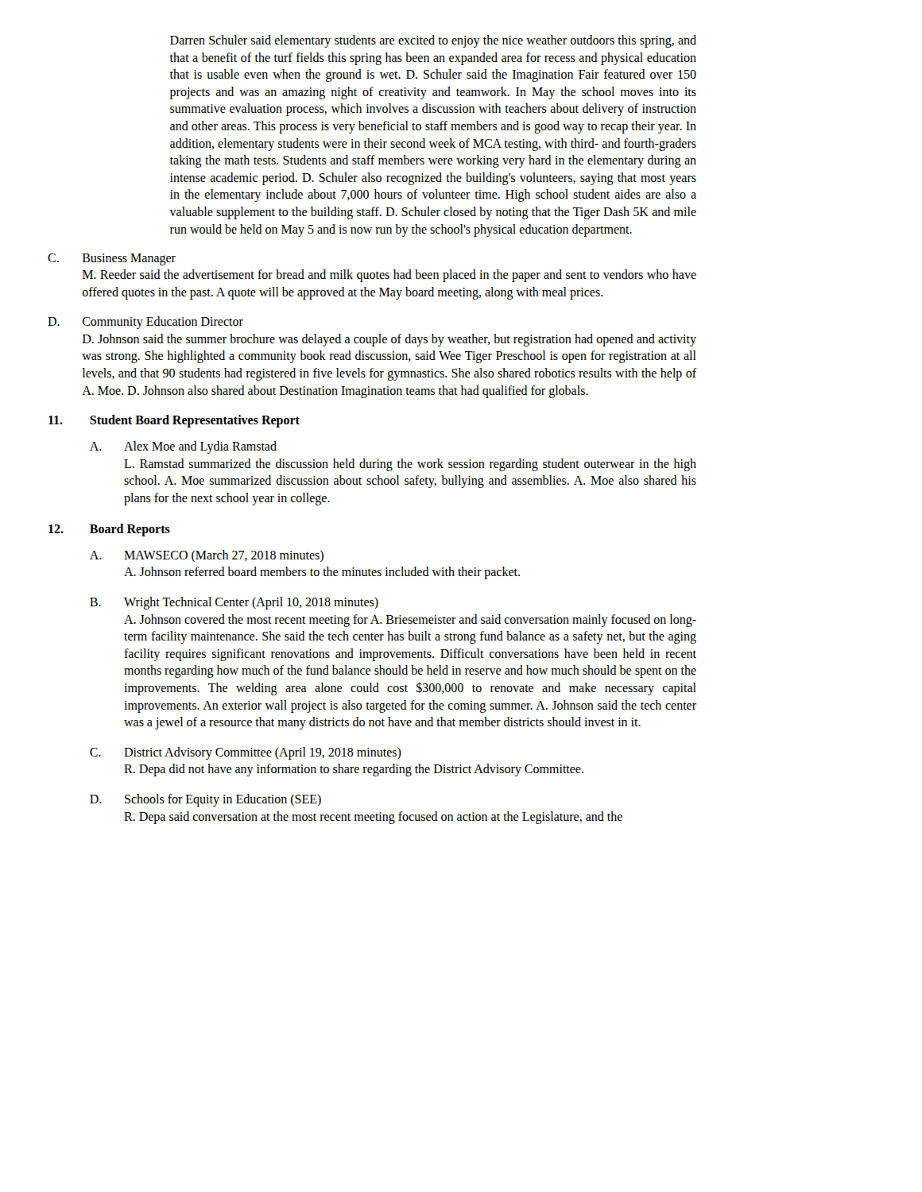Darren Schuler said elementary students are excited to enjoy the nice weather outdoors this spring, and that a benefit of the turf fields this spring has been an expanded area for recess and physical education that is usable even when the ground is wet. D. Schuler said the Imagination Fair featured over 150 projects and was an amazing night of creativity and teamwork. In May the school moves into its summative evaluation process, which involves a discussion with teachers about delivery of instruction and other areas. This process is very beneficial to staff members and is good way to recap their year. In addition, elementary students were in their second week of MCA testing, with third- and fourth-graders taking the math tests. Students and staff members were working very hard in the elementary during an intense academic period. D. Schuler also recognized the building's volunteers, saying that most years in the elementary include about 7,000 hours of volunteer time. High school student aides are also a valuable supplement to the building staff. D. Schuler closed by noting that the Tiger Dash 5K and mile run would be held on May 5 and is now run by the school's physical education department.
C. Business Manager
M. Reeder said the advertisement for bread and milk quotes had been placed in the paper and sent to vendors who have offered quotes in the past. A quote will be approved at the May board meeting, along with meal prices.
D. Community Education Director
D. Johnson said the summer brochure was delayed a couple of days by weather, but registration had opened and activity was strong. She highlighted a community book read discussion, said Wee Tiger Preschool is open for registration at all levels, and that 90 students had registered in five levels for gymnastics. She also shared robotics results with the help of A. Moe. D. Johnson also shared about Destination Imagination teams that had qualified for globals.
11. Student Board Representatives Report
A. Alex Moe and Lydia Ramstad
L. Ramstad summarized the discussion held during the work session regarding student outerwear in the high school. A. Moe summarized discussion about school safety, bullying and assemblies. A. Moe also shared his plans for the next school year in college.
12. Board Reports
A. MAWSECO (March 27, 2018 minutes)
A. Johnson referred board members to the minutes included with their packet.
B. Wright Technical Center (April 10, 2018 minutes)
A. Johnson covered the most recent meeting for A. Briesemeister and said conversation mainly focused on long-term facility maintenance. She said the tech center has built a strong fund balance as a safety net, but the aging facility requires significant renovations and improvements. Difficult conversations have been held in recent months regarding how much of the fund balance should be held in reserve and how much should be spent on the improvements. The welding area alone could cost $300,000 to renovate and make necessary capital improvements. An exterior wall project is also targeted for the coming summer. A. Johnson said the tech center was a jewel of a resource that many districts do not have and that member districts should invest in it.
C. District Advisory Committee (April 19, 2018 minutes)
R. Depa did not have any information to share regarding the District Advisory Committee.
D. Schools for Equity in Education (SEE)
R. Depa said conversation at the most recent meeting focused on action at the Legislature, and the